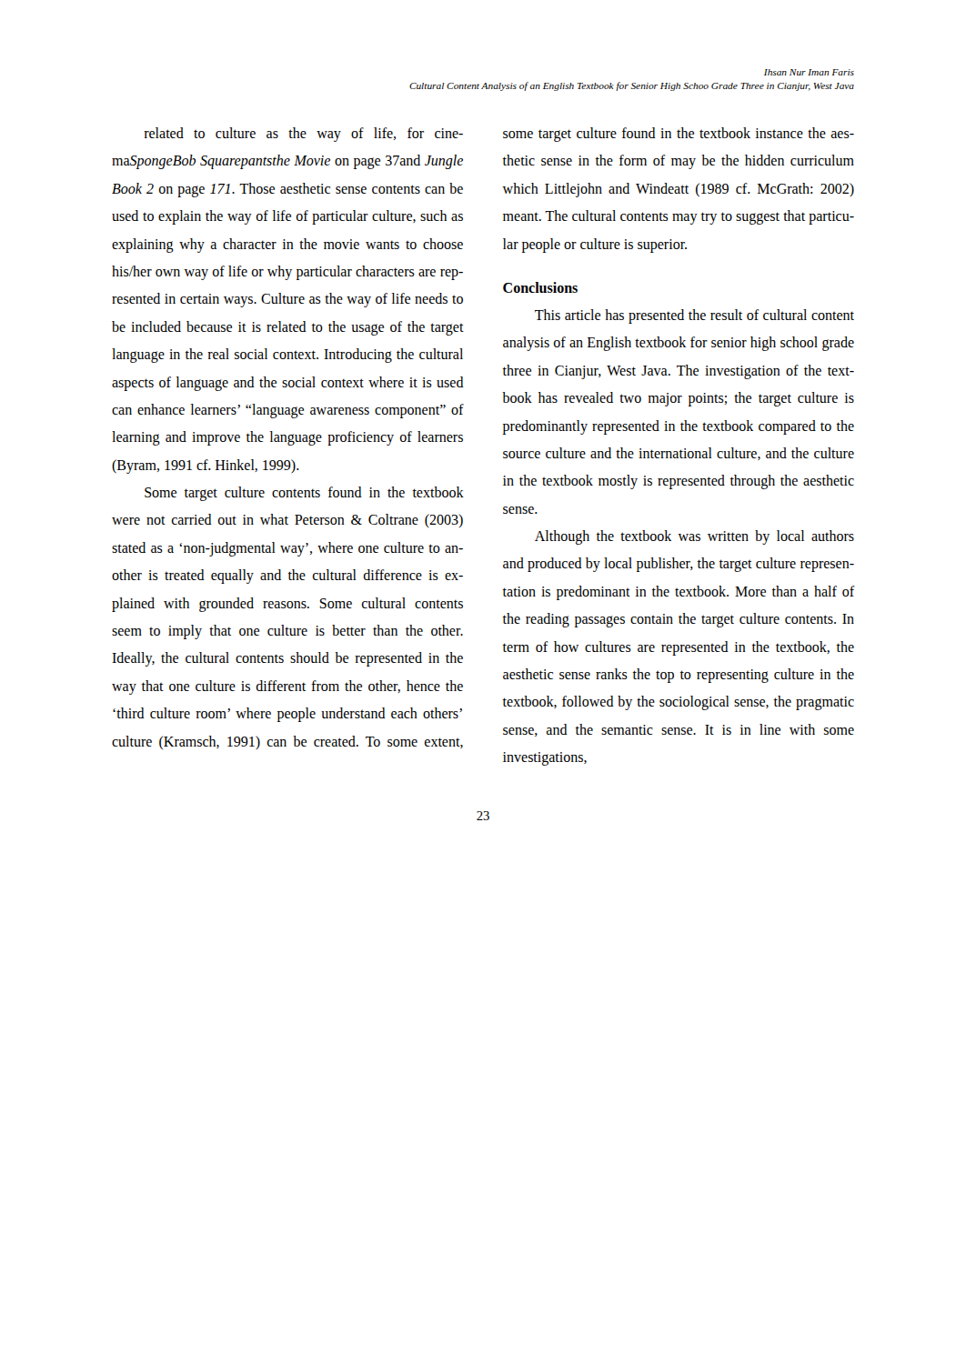Ihsan Nur Iman Faris
Cultural Content Analysis of an English Textbook for Senior High Schoo Grade Three in Cianjur, West Java
related to culture as the way of life, for cinemaSpongeBob Squarepantsthe Movie on page 37and Jungle Book 2 on page 171. Those aesthetic sense contents can be used to explain the way of life of particular culture, such as explaining why a character in the movie wants to choose his/her own way of life or why particular characters are represented in certain ways. Culture as the way of life needs to be included because it is related to the usage of the target language in the real social context. Introducing the cultural aspects of language and the social context where it is used can enhance learners’ “language awareness component” of learning and improve the language proficiency of learners (Byram, 1991 cf. Hinkel, 1999).
Some target culture contents found in the textbook were not carried out in what Peterson & Coltrane (2003) stated as a ‘non-judgmental way’, where one culture to another is treated equally and the cultural difference is explained with grounded reasons. Some cultural contents seem to imply that one culture is better than the other. Ideally, the cultural contents should be represented in the way that one culture is different from the other, hence the ‘third culture room’ where people understand each others’ culture (Kramsch, 1991) can be created. To some extent, some target culture found in the textbook instance the aesthetic sense in the form of may be the hidden curriculum which Littlejohn and Windeatt (1989 cf. McGrath: 2002) meant. The cultural contents may try to suggest that particular people or culture is superior.
Conclusions
This article has presented the result of cultural content analysis of an English textbook for senior high school grade three in Cianjur, West Java. The investigation of the textbook has revealed two major points; the target culture is predominantly represented in the textbook compared to the source culture and the international culture, and the culture in the textbook mostly is represented through the aesthetic sense.
Although the textbook was written by local authors and produced by local publisher, the target culture representation is predominant in the textbook. More than a half of the reading passages contain the target culture contents. In term of how cultures are represented in the textbook, the aesthetic sense ranks the top to representing culture in the textbook, followed by the sociological sense, the pragmatic sense, and the semantic sense. It is in line with some investigations,
23